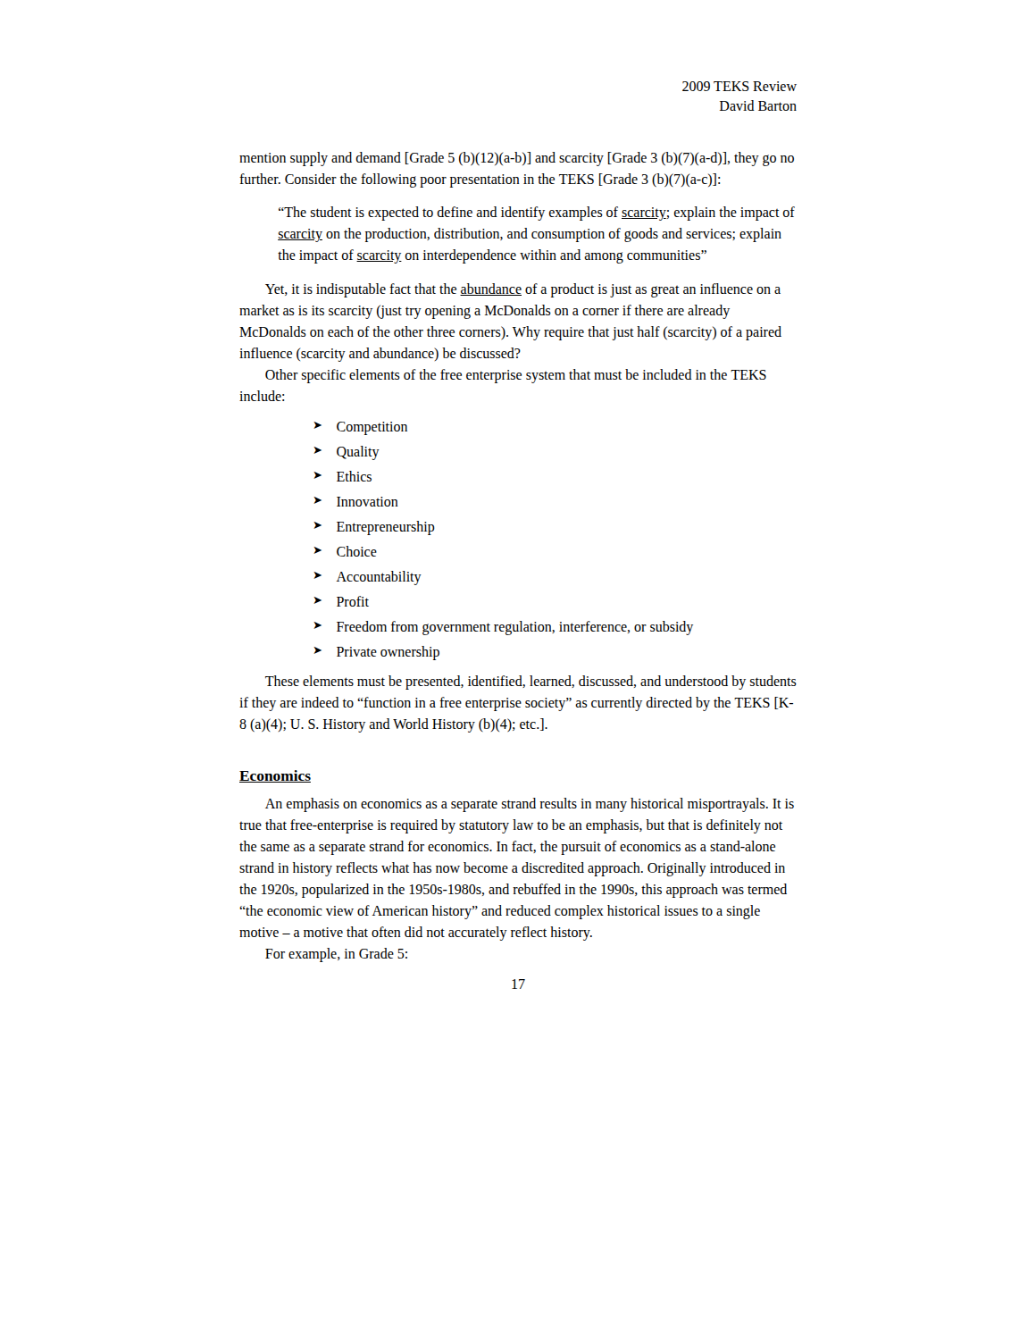2009 TEKS Review
David Barton
mention supply and demand [Grade 5 (b)(12)(a-b)] and scarcity [Grade 3 (b)(7)(a-d)], they go no further. Consider the following poor presentation in the TEKS [Grade 3 (b)(7)(a-c)]:
“The student is expected to define and identify examples of scarcity; explain the impact of scarcity on the production, distribution, and consumption of goods and services; explain the impact of scarcity on interdependence within and among communities”
Yet, it is indisputable fact that the abundance of a product is just as great an influence on a market as is its scarcity (just try opening a McDonalds on a corner if there are already McDonalds on each of the other three corners). Why require that just half (scarcity) of a paired influence (scarcity and abundance) be discussed?
Other specific elements of the free enterprise system that must be included in the TEKS include:
Competition
Quality
Ethics
Innovation
Entrepreneurship
Choice
Accountability
Profit
Freedom from government regulation, interference, or subsidy
Private ownership
These elements must be presented, identified, learned, discussed, and understood by students if they are indeed to “function in a free enterprise society” as currently directed by the TEKS [K-8 (a)(4); U. S. History and World History (b)(4); etc.].
Economics
An emphasis on economics as a separate strand results in many historical misportrayals. It is true that free-enterprise is required by statutory law to be an emphasis, but that is definitely not the same as a separate strand for economics. In fact, the pursuit of economics as a stand-alone strand in history reflects what has now become a discredited approach. Originally introduced in the 1920s, popularized in the 1950s-1980s, and rebuffed in the 1990s, this approach was termed “the economic view of American history” and reduced complex historical issues to a single motive – a motive that often did not accurately reflect history.
For example, in Grade 5:
17